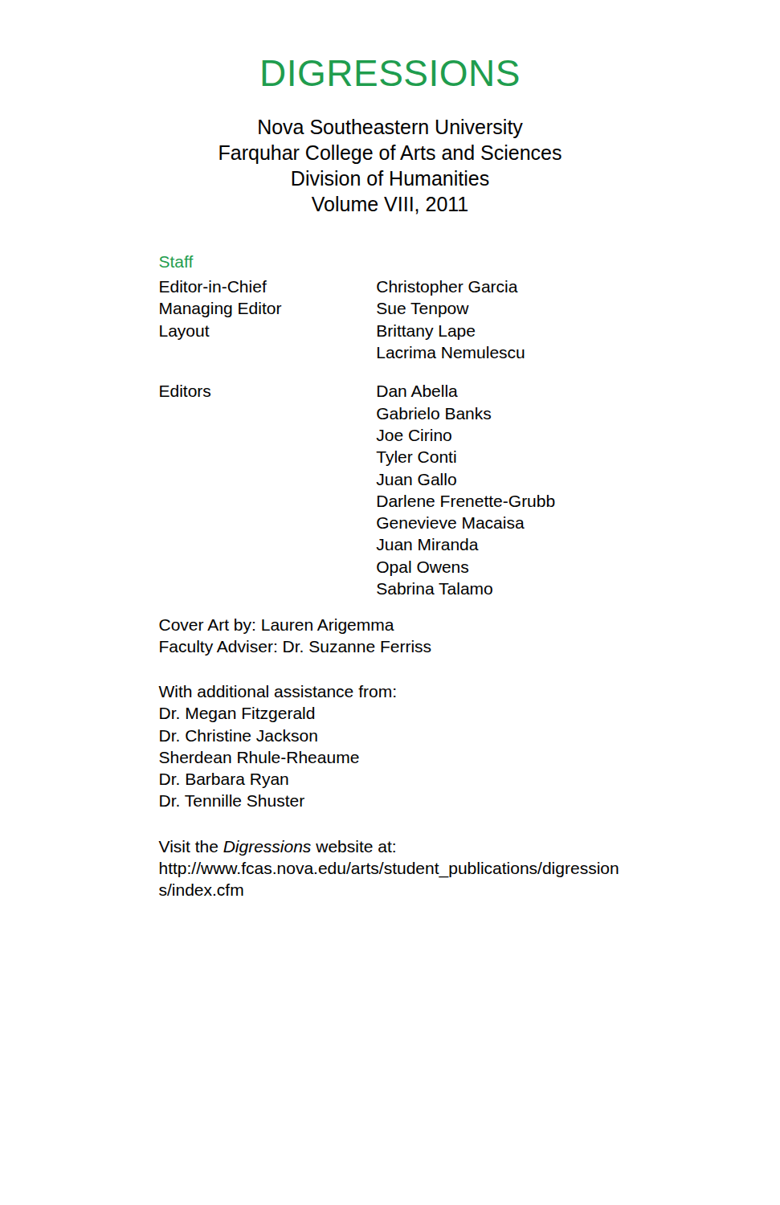DIGRESSIONS
Nova Southeastern University
Farquhar College of Arts and Sciences
Division of Humanities
Volume VIII, 2011
Staff
| Editor-in-Chief | Christopher Garcia |
| Managing Editor | Sue Tenpow |
| Layout | Brittany Lape |
| | Lacrima Nemulescu |
| Editors | Dan Abella |
| | Gabrielo Banks |
| | Joe Cirino |
| | Tyler Conti |
| | Juan Gallo |
| | Darlene Frenette-Grubb |
| | Genevieve Macaisa |
| | Juan Miranda |
| | Opal Owens |
| | Sabrina Talamo |
Cover Art by: Lauren Arigemma
Faculty Adviser: Dr. Suzanne Ferriss
With additional assistance from:
Dr. Megan Fitzgerald
Dr. Christine Jackson
Sherdean Rhule-Rheaume
Dr. Barbara Ryan
Dr. Tennille Shuster
Visit the Digressions website at:
http://www.fcas.nova.edu/arts/student_publications/digressions/index.cfm